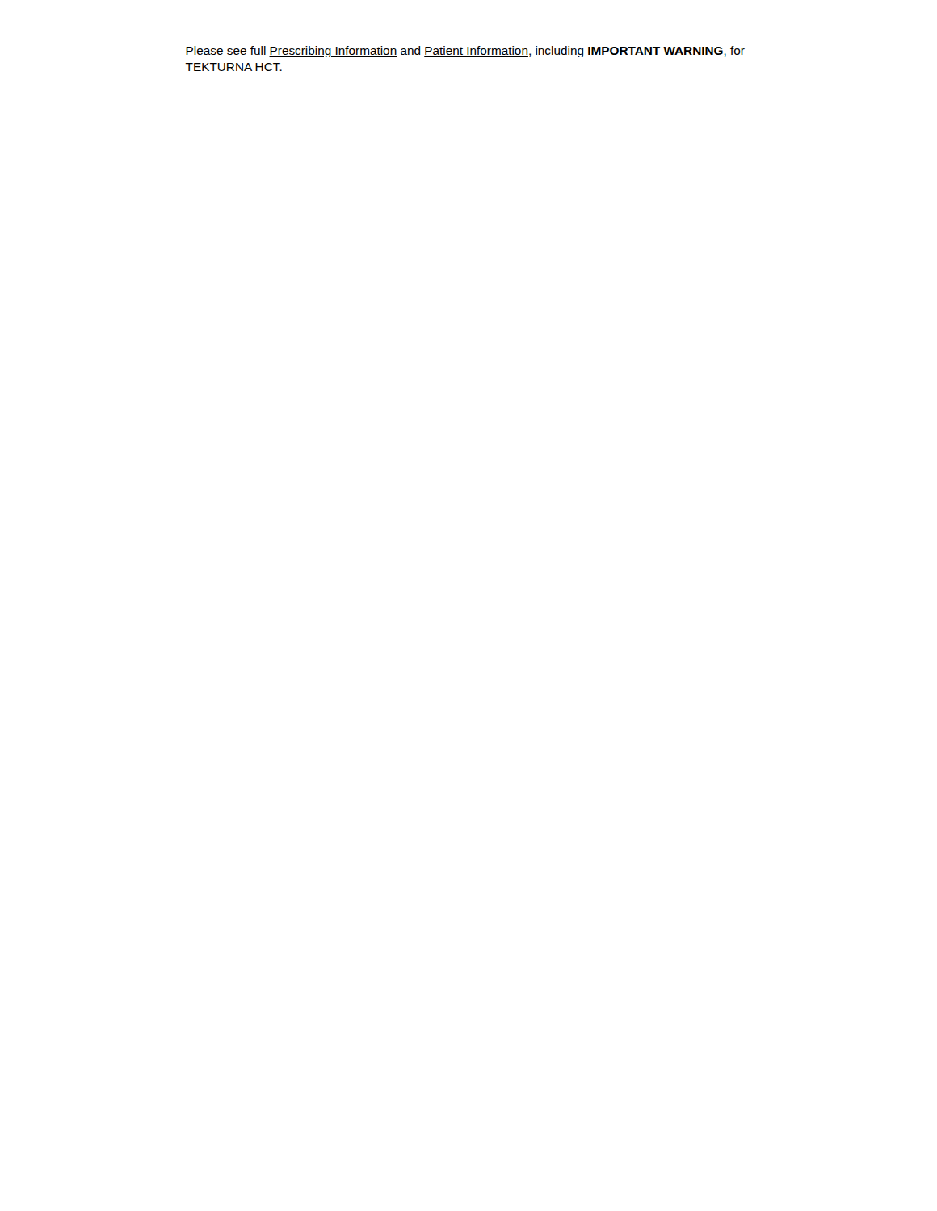Please see full Prescribing Information and Patient Information, including IMPORTANT WARNING, for TEKTURNA HCT.